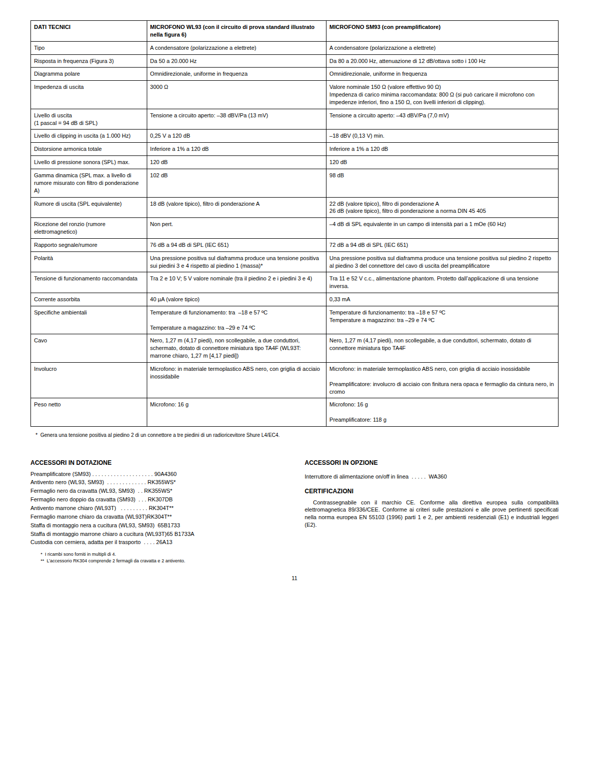| DATI TECNICI | MICROFONO WL93 (con il circuito di prova standard illustrato nella figura 6) | MICROFONO SM93 (con preamplificatore) |
| --- | --- | --- |
| Tipo | A condensatore (polarizzazione a elettrete) | A condensatore (polarizzazione a elettrete) |
| Risposta in frequenza (Figura 3) | Da 50 a 20.000 Hz | Da 80 a 20.000 Hz, attenuazione di 12 dB/ottava sotto i 100 Hz |
| Diagramma polare | Omnidirezionale, uniforme in frequenza | Omnidirezionale, uniforme in frequenza |
| Impedenza di uscita | 3000 Ω | Valore nominale 150 Ω (valore effettivo 90 Ω) Impedenza di carico minima raccomandata: 800 Ω (si può caricare il microfono con impedenze inferiori, fino a 150 Ω, con livelli inferiori di clipping). |
| Livello di uscita (1 pascal = 94 dB di SPL) | Tensione a circuito aperto: –38 dBV/Pa (13 mV) | Tensione a circuito aperto: –43 dBV/Pa (7,0 mV) |
| Livello di clipping in uscita (a 1.000 Hz) | 0,25 V a 120 dB | –18 dBV (0,13 V) min. |
| Distorsione armonica totale | Inferiore a 1% a 120 dB | Inferiore a 1% a 120 dB |
| Livello di pressione sonora (SPL) max. | 120 dB | 120 dB |
| Gamma dinamica (SPL max. a livello di rumore misurato con filtro di ponderazione A) | 102 dB | 98 dB |
| Rumore di uscita (SPL equivalente) | 18 dB (valore tipico), filtro di ponderazione A | 22 dB (valore tipico), filtro di ponderazione A 26 dB (valore tipico), filtro di ponderazione a norma DIN 45 405 |
| Ricezione del ronzio (rumore elettromagnetico) | Non pert. | –4 dB di SPL equivalente in un campo di intensità pari a 1 mOe (60 Hz) |
| Rapporto segnale/rumore | 76 dB a 94 dB di SPL (IEC 651) | 72 dB a 94 dB di SPL (IEC 651) |
| Polarità | Una pressione positiva sul diaframma produce una tensione positiva sui piedini 3 e 4 rispetto al piedino 1 (massa)* | Una pressione positiva sul diaframma produce una tensione positiva sul piedino 2 rispetto al piedino 3 del connettore del cavo di uscita del preamplificatore |
| Tensione di funzionamento raccomandata | Tra 2 e 10 V; 5 V valore nominale (tra il piedino 2 e i piedini 3 e 4) | Tra 11 e 52 V c.c., alimentazione phantom. Protetto dall’applicazione di una tensione inversa. |
| Corrente assorbita | 40 µA (valore tipico) | 0,33 mA |
| Specifiche ambientali | Temperature di funzionamento: tra –18 e 57 ºC Temperature a magazzino: tra –29 e 74 ºC | Temperature di funzionamento: tra –18 e 57 ºC Temperature a magazzino: tra –29 e 74 ºC |
| Cavo | Nero, 1,27 m (4,17 piedi), non scollegabile, a due conduttori, schermato, dotato di connettore miniatura tipo TA4F (WL93T: marrone chiaro, 1,27 m [4,17 piedi]) | Nero, 1,27 m (4,17 piedi), non scollegabile, a due conduttori, schermato, dotato di connettore miniatura tipo TA4F |
| Involucro | Microfono: in materiale termoplastico ABS nero, con griglia di acciaio inossidabile | Microfono: in materiale termoplastico ABS nero, con griglia di acciaio inossidabile Preamplificatore: involucro di acciaio con finitura nera opaca e fermaglio da cintura nero, in cromo |
| Peso netto | Microfono: 16 g | Microfono: 16 g Preamplificatore: 118 g |
* Genera una tensione positiva al piedino 2 di un connettore a tre piedini di un radioricevitore Shure L4/EC4.
ACCESSORI IN DOTAZIONE
Preamplificatore (SM93) . . . . . . . . . . . . . . . . . . . . 90A4360
Antivento nero (WL93, SM93) . . . . . . . . . . . . . RK355WS*
Fermaglio nero da cravatta (WL93, SM93) . . RK355WS*
Fermaglio nero doppio da cravatta (SM93) . . . RK307DB
Antivento marrone chiaro (WL93T) . . . . . . . . . RK304T**
Fermaglio marrone chiaro da cravatta (WL93T)RK304T**
Staffa di montaggio nera a cucitura (WL93, SM93) 65B1733
Staffa di montaggio marrone chiaro a cucitura (WL93T)65 B1733A
Custodia con cerniera, adatta per il trasporto . . . . 26A13
* I ricambi sono forniti in multipli di 4.
** L’accessorio RK304 comprende 2 fermagli da cravatta e 2 antivento.
ACCESSORI IN OPZIONE
Interruttore di alimentazione on/off in linea . . . . . WA360
CERTIFICAZIONI
Contrassegnabile con il marchio CE. Conforme alla direttiva europea sulla compatibilità elettromagnetica 89/336/CEE. Conforme ai criteri sulle prestazioni e alle prove pertinenti specificati nella norma europea EN 55103 (1996) parti 1 e 2, per ambienti residenziali (E1) e industriali leggeri (E2).
11